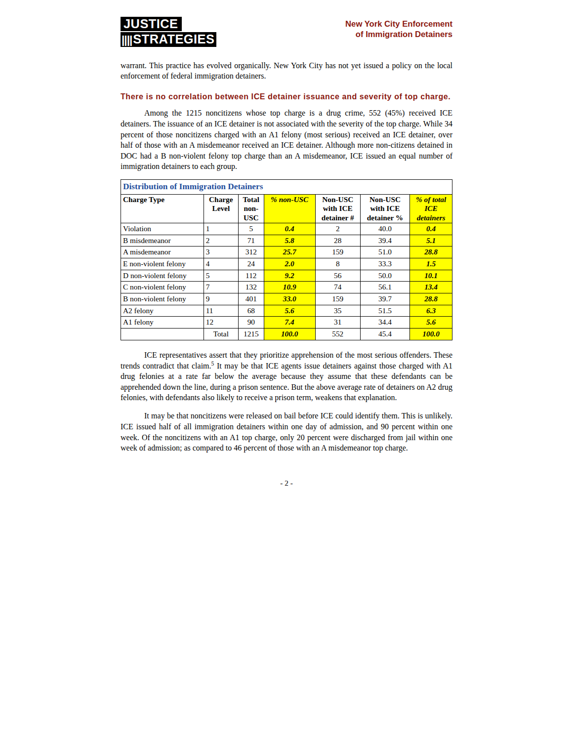JUSTICE
||||STRATEGIES
New York City Enforcement
of Immigration Detainers
warrant. This practice has evolved organically. New York City has not yet issued a policy on the local enforcement of federal immigration detainers.
There is no correlation between ICE detainer issuance and severity of top charge.
Among the 1215 noncitizens whose top charge is a drug crime, 552 (45%) received ICE detainers. The issuance of an ICE detainer is not associated with the severity of the top charge. While 34 percent of those noncitizens charged with an A1 felony (most serious) received an ICE detainer, over half of those with an A misdemeanor received an ICE detainer. Although more non-citizens detained in DOC had a B non-violent felony top charge than an A misdemeanor, ICE issued an equal number of immigration detainers to each group.
Distribution of Immigration Detainers
| Charge Type | Charge Level | Total non- USC | % non-USC | Non-USC with ICE detainer # | Non-USC with ICE detainer % | % of total ICE detainers |
| --- | --- | --- | --- | --- | --- | --- |
| Violation | 1 | 5 | 0.4 | 2 | 40.0 | 0.4 |
| B misdemeanor | 2 | 71 | 5.8 | 28 | 39.4 | 5.1 |
| A misdemeanor | 3 | 312 | 25.7 | 159 | 51.0 | 28.8 |
| E non-violent felony | 4 | 24 | 2.0 | 8 | 33.3 | 1.5 |
| D non-violent felony | 5 | 112 | 9.2 | 56 | 50.0 | 10.1 |
| C non-violent felony | 7 | 132 | 10.9 | 74 | 56.1 | 13.4 |
| B non-violent felony | 9 | 401 | 33.0 | 159 | 39.7 | 28.8 |
| A2 felony | 11 | 68 | 5.6 | 35 | 51.5 | 6.3 |
| A1 felony | 12 | 90 | 7.4 | 31 | 34.4 | 5.6 |
| | Total | 1215 | 100.0 | 552 | 45.4 | 100.0 |
ICE representatives assert that they prioritize apprehension of the most serious offenders. These trends contradict that claim.5 It may be that ICE agents issue detainers against those charged with A1 drug felonies at a rate far below the average because they assume that these defendants can be apprehended down the line, during a prison sentence. But the above average rate of detainers on A2 drug felonies, with defendants also likely to receive a prison term, weakens that explanation.
It may be that noncitizens were released on bail before ICE could identify them. This is unlikely. ICE issued half of all immigration detainers within one day of admission, and 90 percent within one week. Of the noncitizens with an A1 top charge, only 20 percent were discharged from jail within one week of admission; as compared to 46 percent of those with an A misdemeanor top charge.
- 2 -